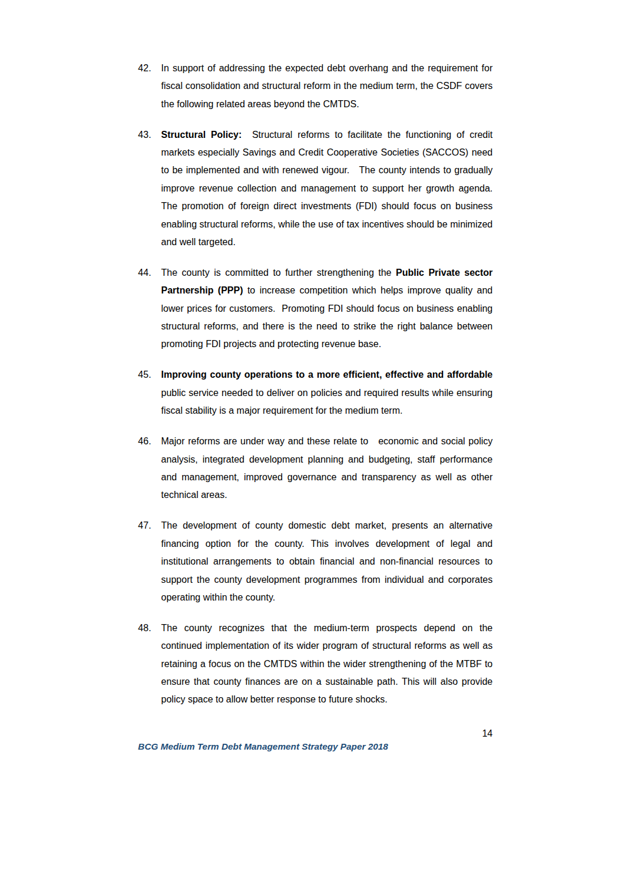42. In support of addressing the expected debt overhang and the requirement for fiscal consolidation and structural reform in the medium term, the CSDF covers the following related areas beyond the CMTDS.
43. Structural Policy: Structural reforms to facilitate the functioning of credit markets especially Savings and Credit Cooperative Societies (SACCOS) need to be implemented and with renewed vigour. The county intends to gradually improve revenue collection and management to support her growth agenda. The promotion of foreign direct investments (FDI) should focus on business enabling structural reforms, while the use of tax incentives should be minimized and well targeted.
44. The county is committed to further strengthening the Public Private sector Partnership (PPP) to increase competition which helps improve quality and lower prices for customers. Promoting FDI should focus on business enabling structural reforms, and there is the need to strike the right balance between promoting FDI projects and protecting revenue base.
45. Improving county operations to a more efficient, effective and affordable public service needed to deliver on policies and required results while ensuring fiscal stability is a major requirement for the medium term.
46. Major reforms are under way and these relate to economic and social policy analysis, integrated development planning and budgeting, staff performance and management, improved governance and transparency as well as other technical areas.
47. The development of county domestic debt market, presents an alternative financing option for the county. This involves development of legal and institutional arrangements to obtain financial and non-financial resources to support the county development programmes from individual and corporates operating within the county.
48. The county recognizes that the medium-term prospects depend on the continued implementation of its wider program of structural reforms as well as retaining a focus on the CMTDS within the wider strengthening of the MTBF to ensure that county finances are on a sustainable path. This will also provide policy space to allow better response to future shocks.
14
BCG Medium Term Debt Management Strategy Paper 2018